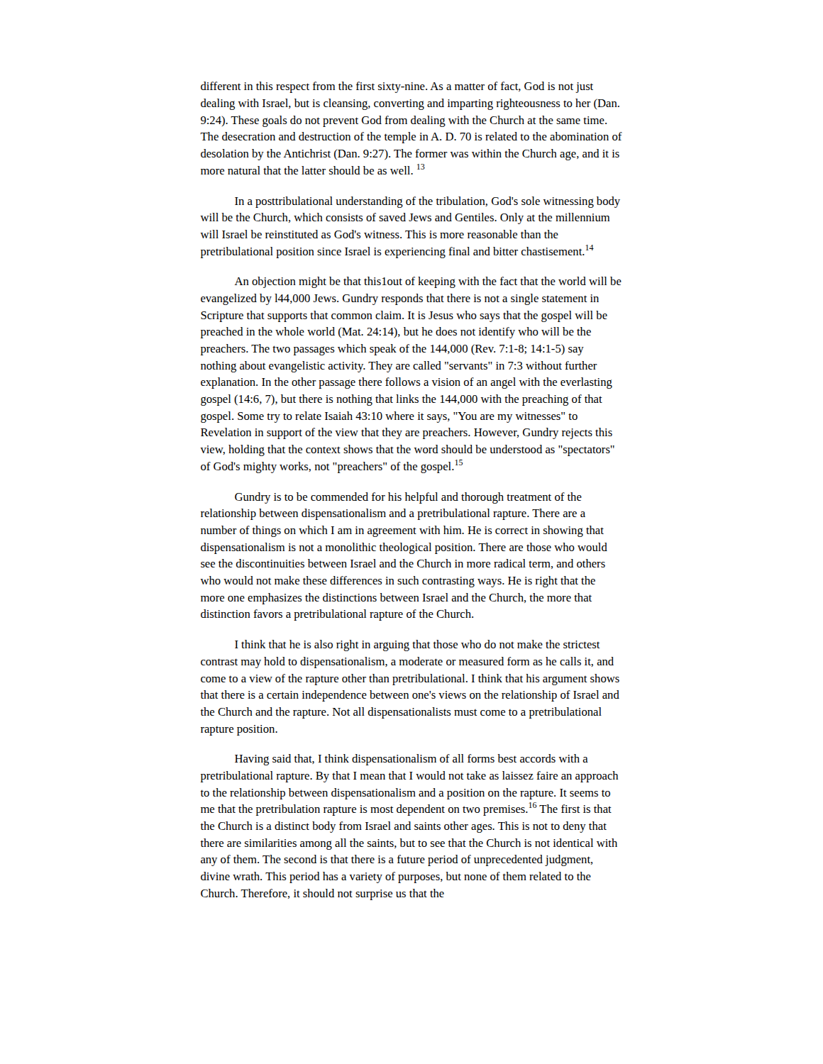different in this respect from the first sixty-nine. As a matter of fact, God is not just dealing with Israel, but is cleansing, converting and imparting righteousness to her (Dan. 9:24). These goals do not prevent God from dealing with the Church at the same time. The desecration and destruction of the temple in A. D. 70 is related to the abomination of desolation by the Antichrist (Dan. 9:27). The former was within the Church age, and it is more natural that the latter should be as well. 13
In a posttribulational understanding of the tribulation, God's sole witnessing body will be the Church, which consists of saved Jews and Gentiles. Only at the millennium will Israel be reinstituted as God's witness. This is more reasonable than the pretribulational position since Israel is experiencing final and bitter chastisement.14
An objection might be that this1out of keeping with the fact that the world will be evangelized by l44,000 Jews. Gundry responds that there is not a single statement in Scripture that supports that common claim. It is Jesus who says that the gospel will be preached in the whole world (Mat. 24:14), but he does not identify who will be the preachers. The two passages which speak of the 144,000 (Rev. 7:1-8; 14:1-5) say nothing about evangelistic activity. They are called "servants" in 7:3 without further explanation. In the other passage there follows a vision of an angel with the everlasting gospel (14:6, 7), but there is nothing that links the 144,000 with the preaching of that gospel. Some try to relate Isaiah 43:10 where it says, "You are my witnesses" to Revelation in support of the view that they are preachers. However, Gundry rejects this view, holding that the context shows that the word should be understood as "spectators" of God's mighty works, not "preachers" of the gospel.15
Gundry is to be commended for his helpful and thorough treatment of the relationship between dispensationalism and a pretribulational rapture. There are a number of things on which I am in agreement with him. He is correct in showing that dispensationalism is not a monolithic theological position. There are those who would see the discontinuities between Israel and the Church in more radical term, and others who would not make these differences in such contrasting ways. He is right that the more one emphasizes the distinctions between Israel and the Church, the more that distinction favors a pretribulational rapture of the Church.
I think that he is also right in arguing that those who do not make the strictest contrast may hold to dispensationalism, a moderate or measured form as he calls it, and come to a view of the rapture other than pretribulational. I think that his argument shows that there is a certain independence between one's views on the relationship of Israel and the Church and the rapture. Not all dispensationalists must come to a pretribulational rapture position.
Having said that, I think dispensationalism of all forms best accords with a pretribulational rapture. By that I mean that I would not take as laissez faire an approach to the relationship between dispensationalism and a position on the rapture. It seems to me that the pretribulation rapture is most dependent on two premises.16 The first is that the Church is a distinct body from Israel and saints other ages. This is not to deny that there are similarities among all the saints, but to see that the Church is not identical with any of them. The second is that there is a future period of unprecedented judgment, divine wrath. This period has a variety of purposes, but none of them related to the Church. Therefore, it should not surprise us that the